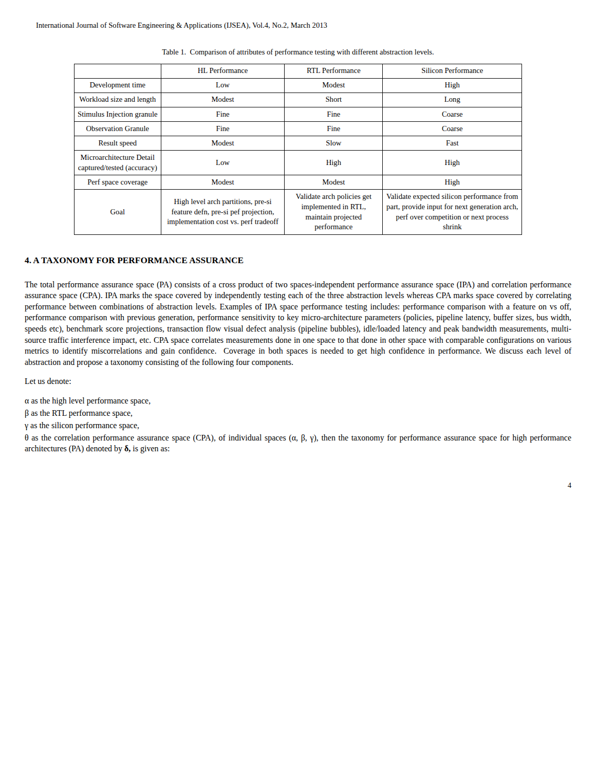International Journal of Software Engineering & Applications (IJSEA), Vol.4, No.2, March 2013
Table 1. Comparison of attributes of performance testing with different abstraction levels.
| | HL Performance | RTL Performance | Silicon Performance |
| --- | --- | --- | --- |
| Development time | Low | Modest | High |
| Workload size and length | Modest | Short | Long |
| Stimulus Injection granule | Fine | Fine | Coarse |
| Observation Granule | Fine | Fine | Coarse |
| Result speed | Modest | Slow | Fast |
| Microarchitecture Detail captured/tested (accuracy) | Low | High | High |
| Perf space coverage | Modest | Modest | High |
| Goal | High level arch partitions, pre-si feature defn, pre-si pef projection, implementation cost vs. perf tradeoff | Validate arch policies get implemented in RTL, maintain projected performance | Validate expected silicon performance from part, provide input for next generation arch, perf over competition or next process shrink |
4. A TAXONOMY FOR PERFORMANCE ASSURANCE
The total performance assurance space (PA) consists of a cross product of two spaces-independent performance assurance space (IPA) and correlation performance assurance space (CPA). IPA marks the space covered by independently testing each of the three abstraction levels whereas CPA marks space covered by correlating performance between combinations of abstraction levels. Examples of IPA space performance testing includes: performance comparison with a feature on vs off, performance comparison with previous generation, performance sensitivity to key micro-architecture parameters (policies, pipeline latency, buffer sizes, bus width, speeds etc), benchmark score projections, transaction flow visual defect analysis (pipeline bubbles), idle/loaded latency and peak bandwidth measurements, multi-source traffic interference impact, etc. CPA space correlates measurements done in one space to that done in other space with comparable configurations on various metrics to identify miscorrelations and gain confidence. Coverage in both spaces is needed to get high confidence in performance. We discuss each level of abstraction and propose a taxonomy consisting of the following four components.
Let us denote:
α as the high level performance space,
β as the RTL performance space,
γ as the silicon performance space,
θ as the correlation performance assurance space (CPA), of individual spaces (α, β, γ), then the taxonomy for performance assurance space for high performance architectures (PA) denoted by δ, is given as:
4